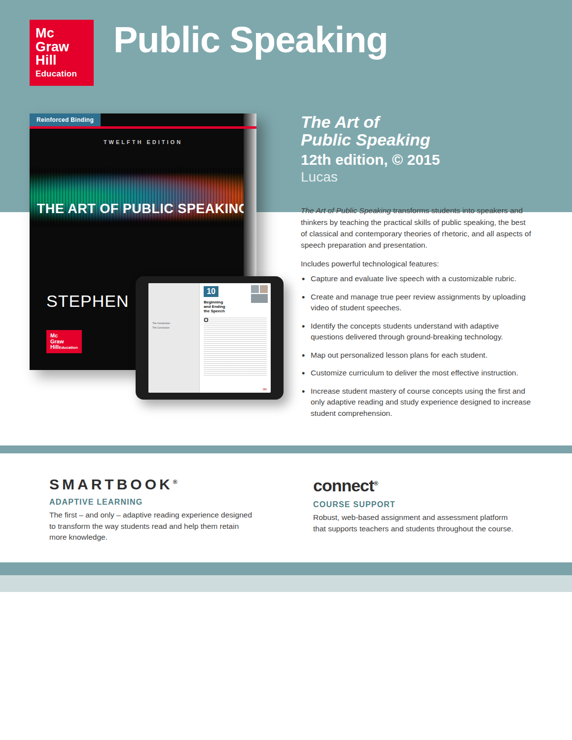Mc Graw Hill Education
Public Speaking
Reinforced Binding
TWELFTH EDITION
THE ART OF PUBLIC SPEAKING
STEPHEN
Mc
Graw
HillEducation
The Introduction
The Conclusion
10
Beginning
and Ending
the Speech
O
181
The Art of
Public Speaking
12th edition, © 2015
Lucas
The Art of Public Speaking transforms students into speakers and thinkers by teaching the practical skills of public speaking, the best of classical and contemporary theories of rhetoric, and all aspects of speech preparation and presentation.
Includes powerful technological features:
Capture and evaluate live speech with a customizable rubric.
Create and manage true peer review assignments by uploading video of student speeches.
Identify the concepts students understand with adaptive questions delivered through ground-breaking technology.
Map out personalized lesson plans for each student.
Customize curriculum to deliver the most effective instruction.
Increase student mastery of course concepts using the first and only adaptive reading and study experience designed to increase student comprehension.
SMARTBOOK®
ADAPTIVE LEARNING
The first – and only – adaptive reading experience designed to transform the way students read and help them retain more knowledge.
connect®
COURSE SUPPORT
Robust, web-based assignment and assessment platform that supports teachers and students throughout the course.